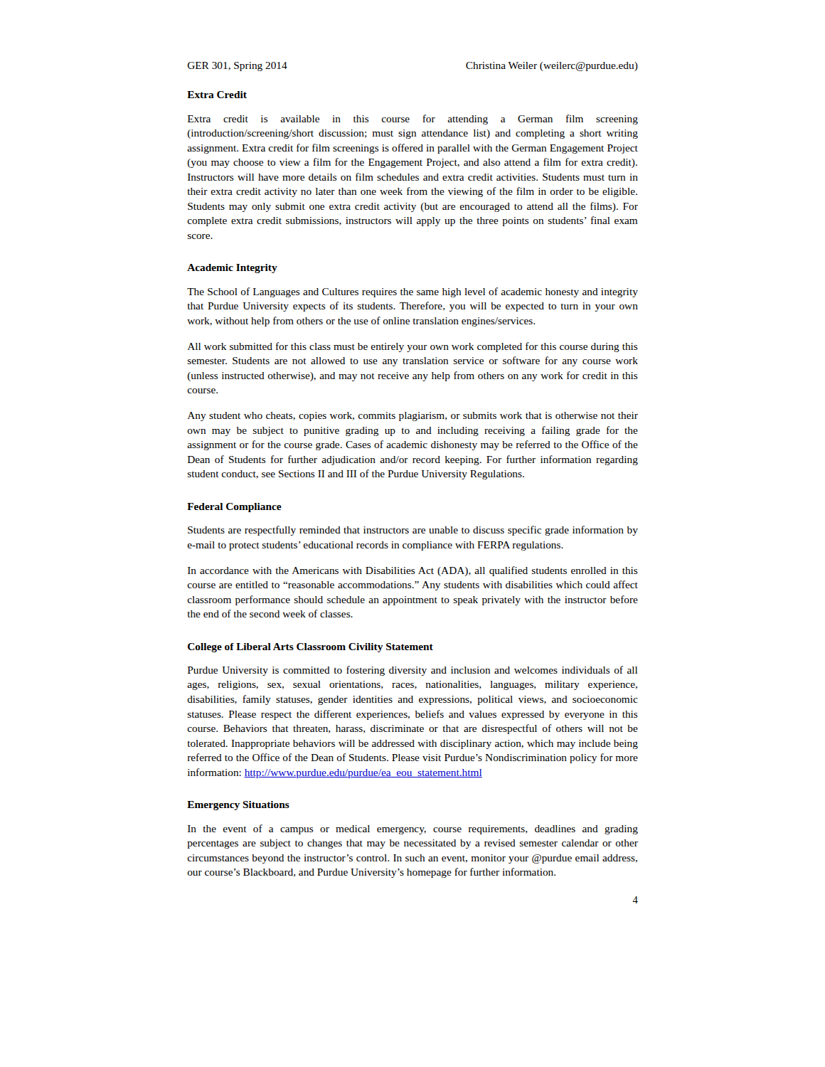GER 301, Spring 2014
Christina Weiler (weilerc@purdue.edu)
Extra Credit
Extra credit is available in this course for attending a German film screening (introduction/screening/short discussion; must sign attendance list) and completing a short writing assignment. Extra credit for film screenings is offered in parallel with the German Engagement Project (you may choose to view a film for the Engagement Project, and also attend a film for extra credit). Instructors will have more details on film schedules and extra credit activities. Students must turn in their extra credit activity no later than one week from the viewing of the film in order to be eligible. Students may only submit one extra credit activity (but are encouraged to attend all the films). For complete extra credit submissions, instructors will apply up the three points on students’ final exam score.
Academic Integrity
The School of Languages and Cultures requires the same high level of academic honesty and integrity that Purdue University expects of its students. Therefore, you will be expected to turn in your own work, without help from others or the use of online translation engines/services.
All work submitted for this class must be entirely your own work completed for this course during this semester. Students are not allowed to use any translation service or software for any course work (unless instructed otherwise), and may not receive any help from others on any work for credit in this course.
Any student who cheats, copies work, commits plagiarism, or submits work that is otherwise not their own may be subject to punitive grading up to and including receiving a failing grade for the assignment or for the course grade. Cases of academic dishonesty may be referred to the Office of the Dean of Students for further adjudication and/or record keeping. For further information regarding student conduct, see Sections II and III of the Purdue University Regulations.
Federal Compliance
Students are respectfully reminded that instructors are unable to discuss specific grade information by e-mail to protect students’ educational records in compliance with FERPA regulations.
In accordance with the Americans with Disabilities Act (ADA), all qualified students enrolled in this course are entitled to “reasonable accommodations.” Any students with disabilities which could affect classroom performance should schedule an appointment to speak privately with the instructor before the end of the second week of classes.
College of Liberal Arts Classroom Civility Statement
Purdue University is committed to fostering diversity and inclusion and welcomes individuals of all ages, religions, sex, sexual orientations, races, nationalities, languages, military experience, disabilities, family statuses, gender identities and expressions, political views, and socioeconomic statuses. Please respect the different experiences, beliefs and values expressed by everyone in this course. Behaviors that threaten, harass, discriminate or that are disrespectful of others will not be tolerated. Inappropriate behaviors will be addressed with disciplinary action, which may include being referred to the Office of the Dean of Students. Please visit Purdue’s Nondiscrimination policy for more information: http://www.purdue.edu/purdue/ea_eou_statement.html
Emergency Situations
In the event of a campus or medical emergency, course requirements, deadlines and grading percentages are subject to changes that may be necessitated by a revised semester calendar or other circumstances beyond the instructor’s control. In such an event, monitor your @purdue email address, our course’s Blackboard, and Purdue University’s homepage for further information.
4